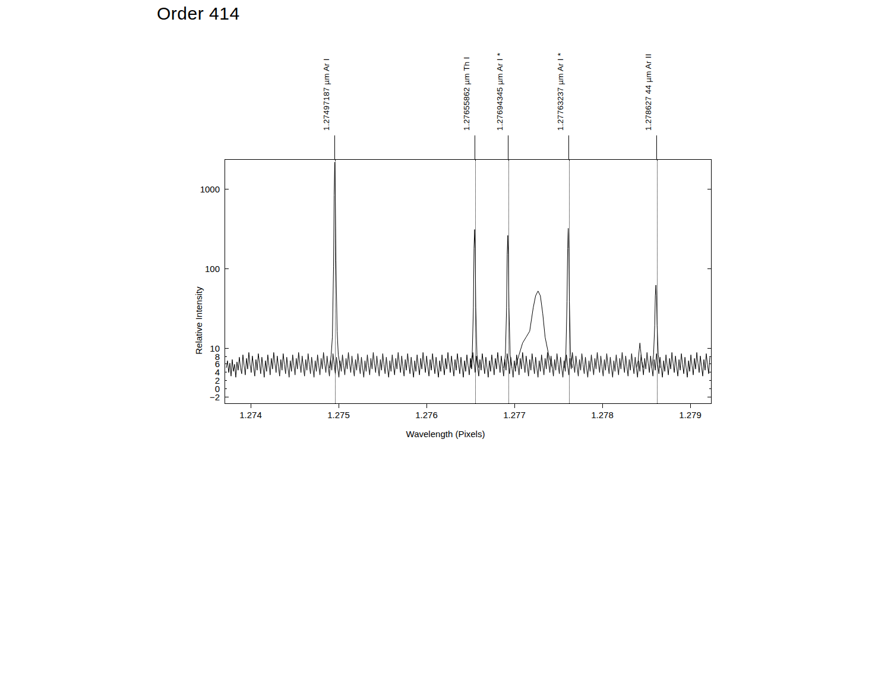Order 414
1.27497187 µm Ar I
1.27655862 µm Th I
1.27694345 µm Ar I *
1.27763237 µm Ar I *
1.278627 44 µm Ar II
Relative Intensity
1000
100
10
8
6
4
2
0
−2
1.274
1.275
1.276
1.277
1.278
1.279
Wavelength (Pixels)